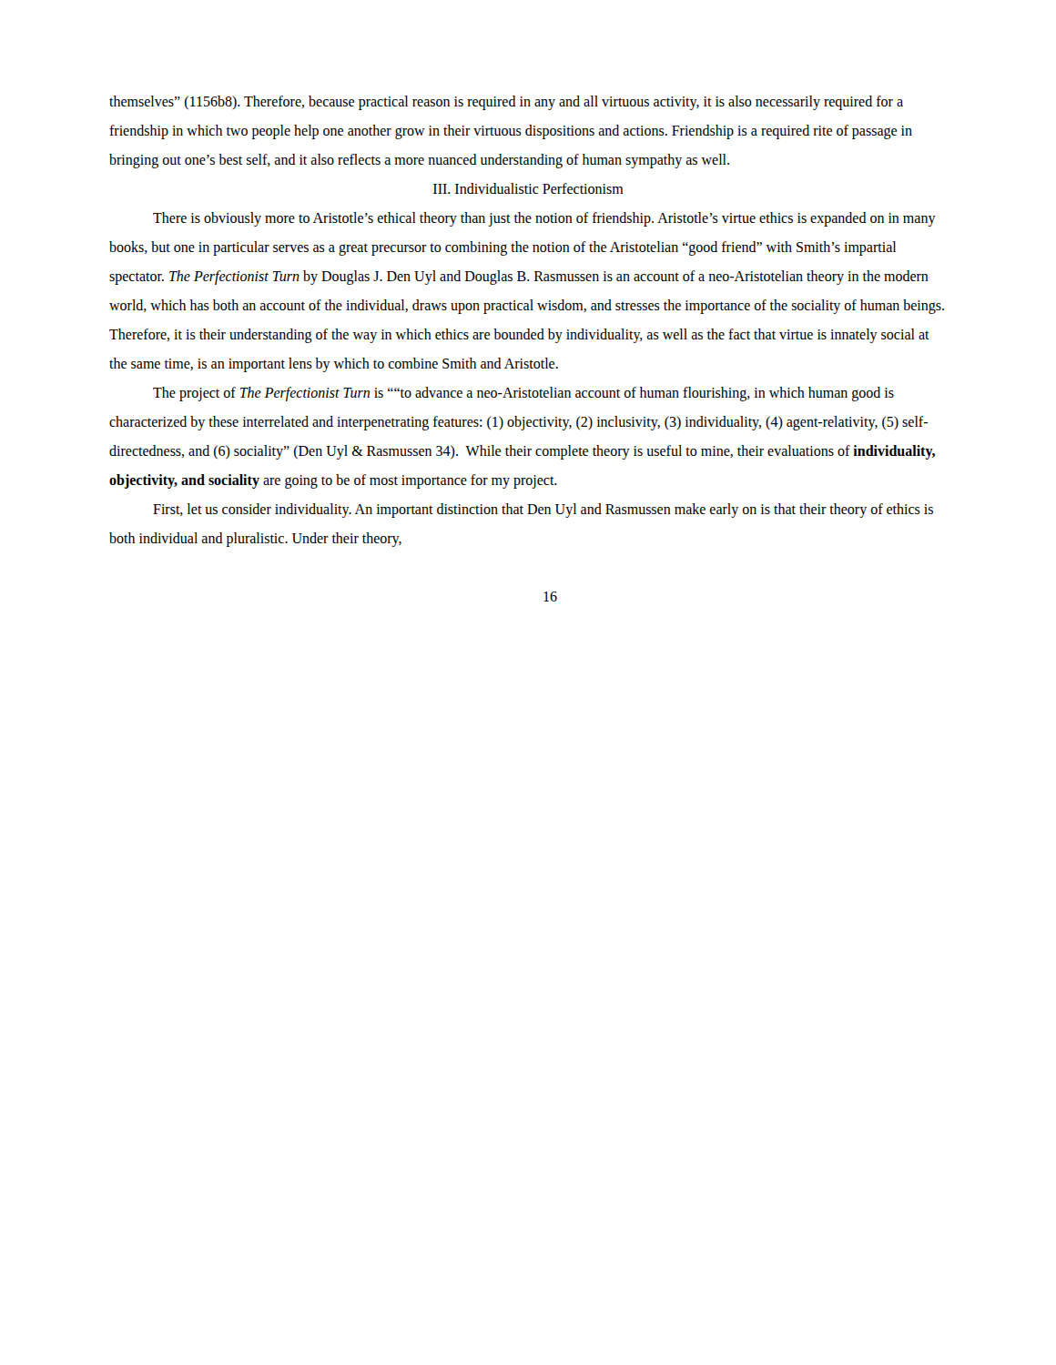themselves” (1156b8). Therefore, because practical reason is required in any and all virtuous activity, it is also necessarily required for a friendship in which two people help one another grow in their virtuous dispositions and actions. Friendship is a required rite of passage in bringing out one’s best self, and it also reflects a more nuanced understanding of human sympathy as well.
III. Individualistic Perfectionism
There is obviously more to Aristotle’s ethical theory than just the notion of friendship. Aristotle’s virtue ethics is expanded on in many books, but one in particular serves as a great precursor to combining the notion of the Aristotelian “good friend” with Smith’s impartial spectator. The Perfectionist Turn by Douglas J. Den Uyl and Douglas B. Rasmussen is an account of a neo-Aristotelian theory in the modern world, which has both an account of the individual, draws upon practical wisdom, and stresses the importance of the sociality of human beings. Therefore, it is their understanding of the way in which ethics are bounded by individuality, as well as the fact that virtue is innately social at the same time, is an important lens by which to combine Smith and Aristotle.
The project of The Perfectionist Turn is ““to advance a neo-Aristotelian account of human flourishing, in which human good is characterized by these interrelated and interpenetrating features: (1) objectivity, (2) inclusivity, (3) individuality, (4) agent-relativity, (5) self-directedness, and (6) sociality” (Den Uyl & Rasmussen 34). While their complete theory is useful to mine, their evaluations of individuality, objectivity, and sociality are going to be of most importance for my project.
First, let us consider individuality. An important distinction that Den Uyl and Rasmussen make early on is that their theory of ethics is both individual and pluralistic. Under their theory,
16